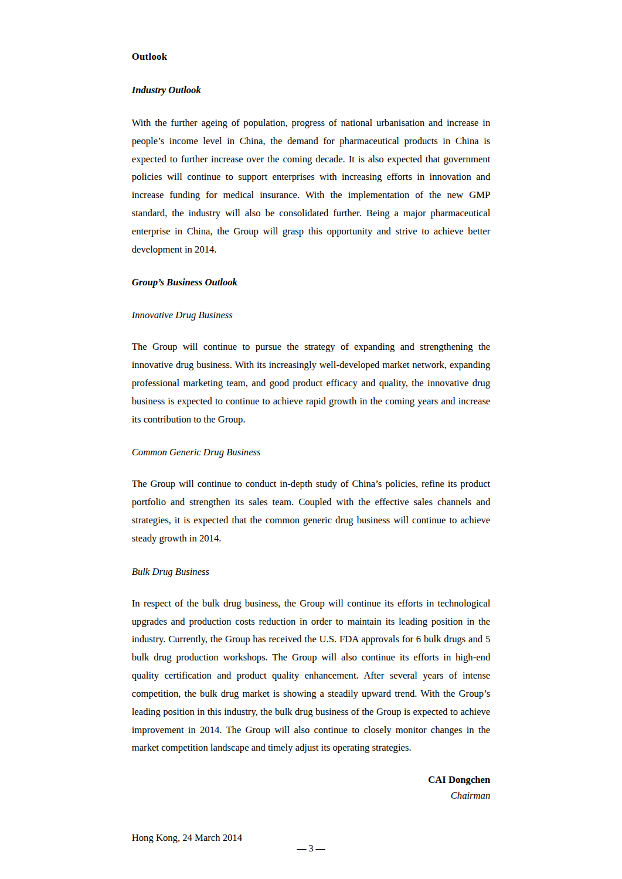Outlook
Industry Outlook
With the further ageing of population, progress of national urbanisation and increase in people’s income level in China, the demand for pharmaceutical products in China is expected to further increase over the coming decade. It is also expected that government policies will continue to support enterprises with increasing efforts in innovation and increase funding for medical insurance. With the implementation of the new GMP standard, the industry will also be consolidated further. Being a major pharmaceutical enterprise in China, the Group will grasp this opportunity and strive to achieve better development in 2014.
Group’s Business Outlook
Innovative Drug Business
The Group will continue to pursue the strategy of expanding and strengthening the innovative drug business. With its increasingly well-developed market network, expanding professional marketing team, and good product efficacy and quality, the innovative drug business is expected to continue to achieve rapid growth in the coming years and increase its contribution to the Group.
Common Generic Drug Business
The Group will continue to conduct in-depth study of China’s policies, refine its product portfolio and strengthen its sales team. Coupled with the effective sales channels and strategies, it is expected that the common generic drug business will continue to achieve steady growth in 2014.
Bulk Drug Business
In respect of the bulk drug business, the Group will continue its efforts in technological upgrades and production costs reduction in order to maintain its leading position in the industry. Currently, the Group has received the U.S. FDA approvals for 6 bulk drugs and 5 bulk drug production workshops. The Group will also continue its efforts in high-end quality certification and product quality enhancement. After several years of intense competition, the bulk drug market is showing a steadily upward trend. With the Group’s leading position in this industry, the bulk drug business of the Group is expected to achieve improvement in 2014. The Group will also continue to closely monitor changes in the market competition landscape and timely adjust its operating strategies.
CAI Dongchen
Chairman
Hong Kong, 24 March 2014
— 3 —